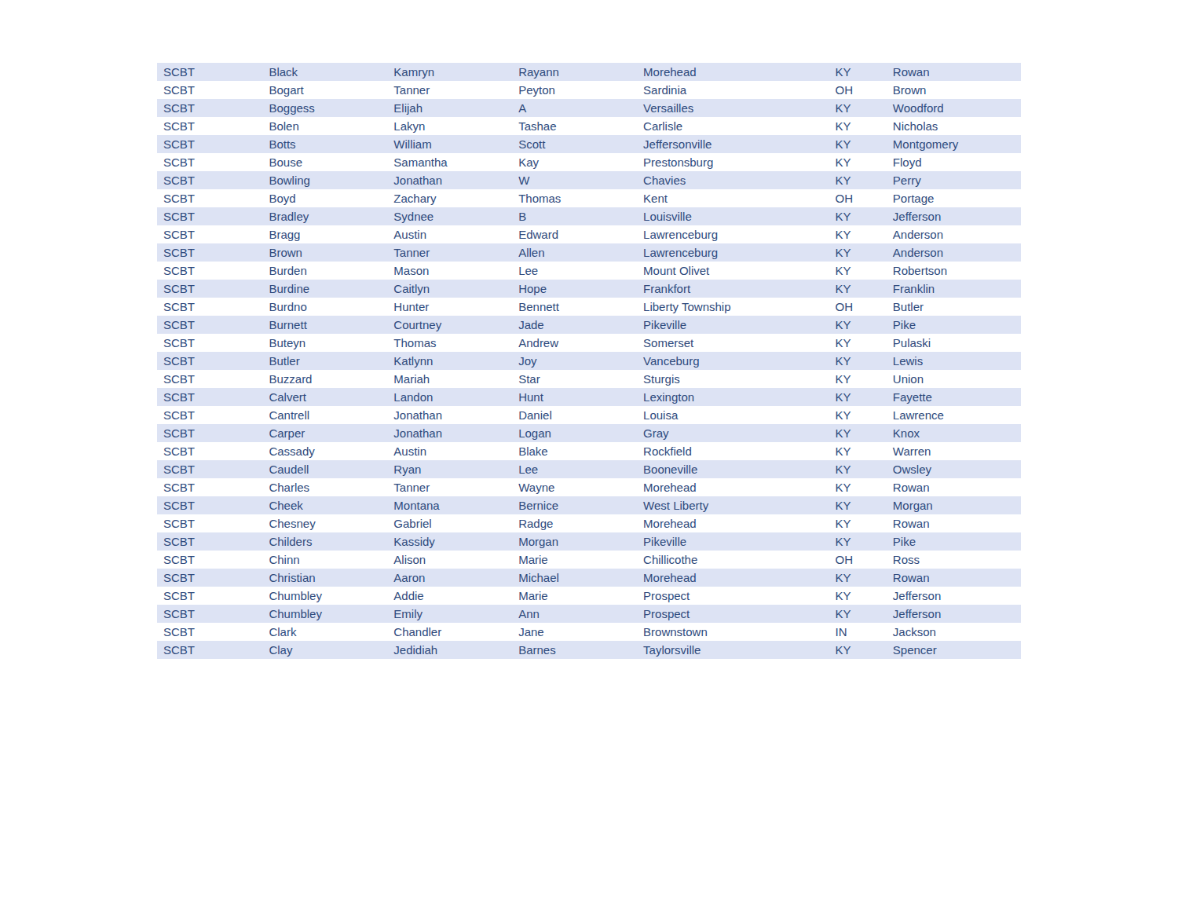| SCBT | Black | Kamryn | Rayann | Morehead | KY | Rowan |
| SCBT | Bogart | Tanner | Peyton | Sardinia | OH | Brown |
| SCBT | Boggess | Elijah | A | Versailles | KY | Woodford |
| SCBT | Bolen | Lakyn | Tashae | Carlisle | KY | Nicholas |
| SCBT | Botts | William | Scott | Jeffersonville | KY | Montgomery |
| SCBT | Bouse | Samantha | Kay | Prestonsburg | KY | Floyd |
| SCBT | Bowling | Jonathan | W | Chavies | KY | Perry |
| SCBT | Boyd | Zachary | Thomas | Kent | OH | Portage |
| SCBT | Bradley | Sydnee | B | Louisville | KY | Jefferson |
| SCBT | Bragg | Austin | Edward | Lawrenceburg | KY | Anderson |
| SCBT | Brown | Tanner | Allen | Lawrenceburg | KY | Anderson |
| SCBT | Burden | Mason | Lee | Mount Olivet | KY | Robertson |
| SCBT | Burdine | Caitlyn | Hope | Frankfort | KY | Franklin |
| SCBT | Burdno | Hunter | Bennett | Liberty Township | OH | Butler |
| SCBT | Burnett | Courtney | Jade | Pikeville | KY | Pike |
| SCBT | Buteyn | Thomas | Andrew | Somerset | KY | Pulaski |
| SCBT | Butler | Katlynn | Joy | Vanceburg | KY | Lewis |
| SCBT | Buzzard | Mariah | Star | Sturgis | KY | Union |
| SCBT | Calvert | Landon | Hunt | Lexington | KY | Fayette |
| SCBT | Cantrell | Jonathan | Daniel | Louisa | KY | Lawrence |
| SCBT | Carper | Jonathan | Logan | Gray | KY | Knox |
| SCBT | Cassady | Austin | Blake | Rockfield | KY | Warren |
| SCBT | Caudell | Ryan | Lee | Booneville | KY | Owsley |
| SCBT | Charles | Tanner | Wayne | Morehead | KY | Rowan |
| SCBT | Cheek | Montana | Bernice | West Liberty | KY | Morgan |
| SCBT | Chesney | Gabriel | Radge | Morehead | KY | Rowan |
| SCBT | Childers | Kassidy | Morgan | Pikeville | KY | Pike |
| SCBT | Chinn | Alison | Marie | Chillicothe | OH | Ross |
| SCBT | Christian | Aaron | Michael | Morehead | KY | Rowan |
| SCBT | Chumbley | Addie | Marie | Prospect | KY | Jefferson |
| SCBT | Chumbley | Emily | Ann | Prospect | KY | Jefferson |
| SCBT | Clark | Chandler | Jane | Brownstown | IN | Jackson |
| SCBT | Clay | Jedidiah | Barnes | Taylorsville | KY | Spencer |